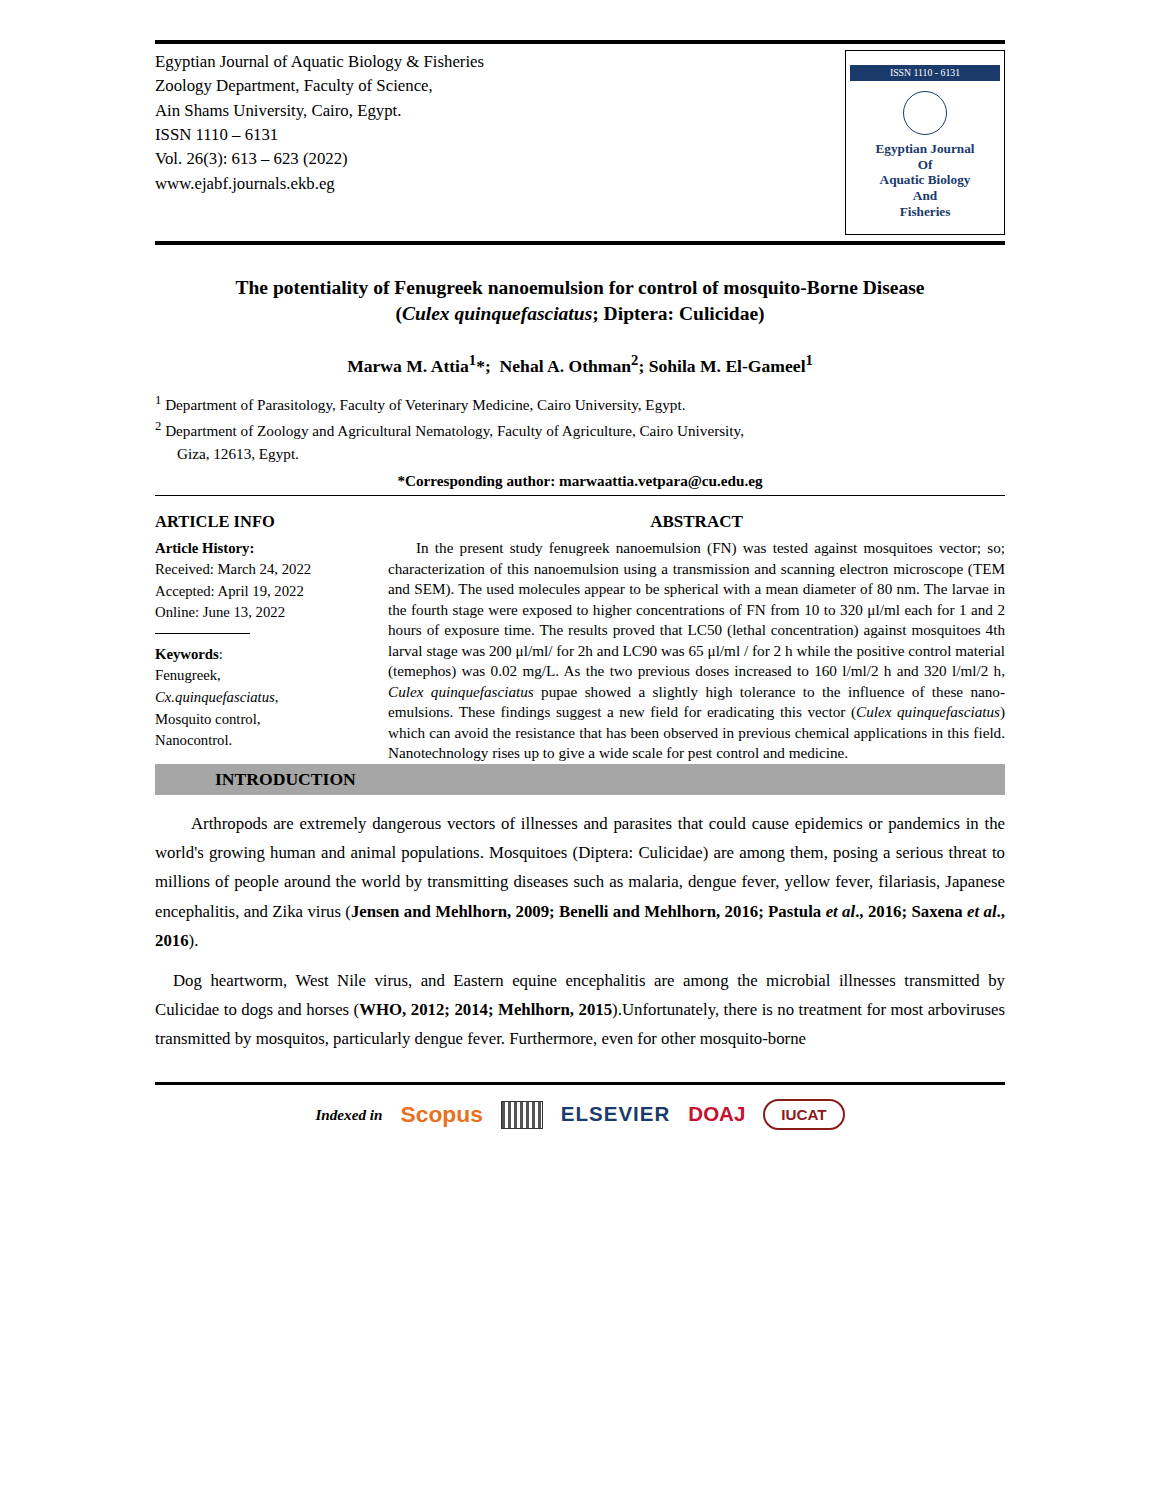Egyptian Journal of Aquatic Biology & Fisheries
Zoology Department, Faculty of Science,
Ain Shams University, Cairo, Egypt.
ISSN 1110 – 6131
Vol. 26(3): 613 – 623 (2022)
www.ejabf.journals.ekb.eg
ISSN 1110 - 6131
Egyptian Journal
Of
Aquatic Biology
And
Fisheries
The potentiality of Fenugreek nanoemulsion for control of mosquito-Borne Disease
(Culex quinquefasciatus; Diptera: Culicidae)
Marwa M. Attia1*; Nehal A. Othman2; Sohila M. El-Gameel1
1 Department of Parasitology, Faculty of Veterinary Medicine, Cairo University, Egypt.
2 Department of Zoology and Agricultural Nematology, Faculty of Agriculture, Cairo University,
Giza, 12613, Egypt.
*Corresponding author: marwaattia.vetpara@cu.edu.eg
ARTICLE INFO
Article History:
Received: March 24, 2022
Accepted: April 19, 2022
Online: June 13, 2022
Keywords:
Fenugreek,
Cx.quinquefasciatus,
Mosquito control,
Nanocontrol.
ABSTRACT
In the present study fenugreek nanoemulsion (FN) was tested against mosquitoes vector; so; characterization of this nanoemulsion using a transmission and scanning electron microscope (TEM and SEM). The used molecules appear to be spherical with a mean diameter of 80 nm. The larvae in the fourth stage were exposed to higher concentrations of FN from 10 to 320 μl/ml each for 1 and 2 hours of exposure time. The results proved that LC50 (lethal concentration) against mosquitoes 4th larval stage was 200 μl/ml/ for 2h and LC90 was 65 μl/ml / for 2 h while the positive control material (temephos) was 0.02 mg/L. As the two previous doses increased to 160 l/ml/2 h and 320 l/ml/2 h, Culex quinquefasciatus pupae showed a slightly high tolerance to the influence of these nano-emulsions. These findings suggest a new field for eradicating this vector (Culex quinquefasciatus) which can avoid the resistance that has been observed in previous chemical applications in this field. Nanotechnology rises up to give a wide scale for pest control and medicine.
INTRODUCTION
Arthropods are extremely dangerous vectors of illnesses and parasites that could cause epidemics or pandemics in the world's growing human and animal populations. Mosquitoes (Diptera: Culicidae) are among them, posing a serious threat to millions of people around the world by transmitting diseases such as malaria, dengue fever, yellow fever, filariasis, Japanese encephalitis, and Zika virus (Jensen and Mehlhorn, 2009; Benelli and Mehlhorn, 2016; Pastula et al., 2016; Saxena et al., 2016).
Dog heartworm, West Nile virus, and Eastern equine encephalitis are among the microbial illnesses transmitted by Culicidae to dogs and horses (WHO, 2012; 2014; Mehlhorn, 2015).Unfortunately, there is no treatment for most arboviruses transmitted by mosquitos, particularly dengue fever. Furthermore, even for other mosquito-borne
Indexed in Scopus ELSEVIER DOAJ IUCAT